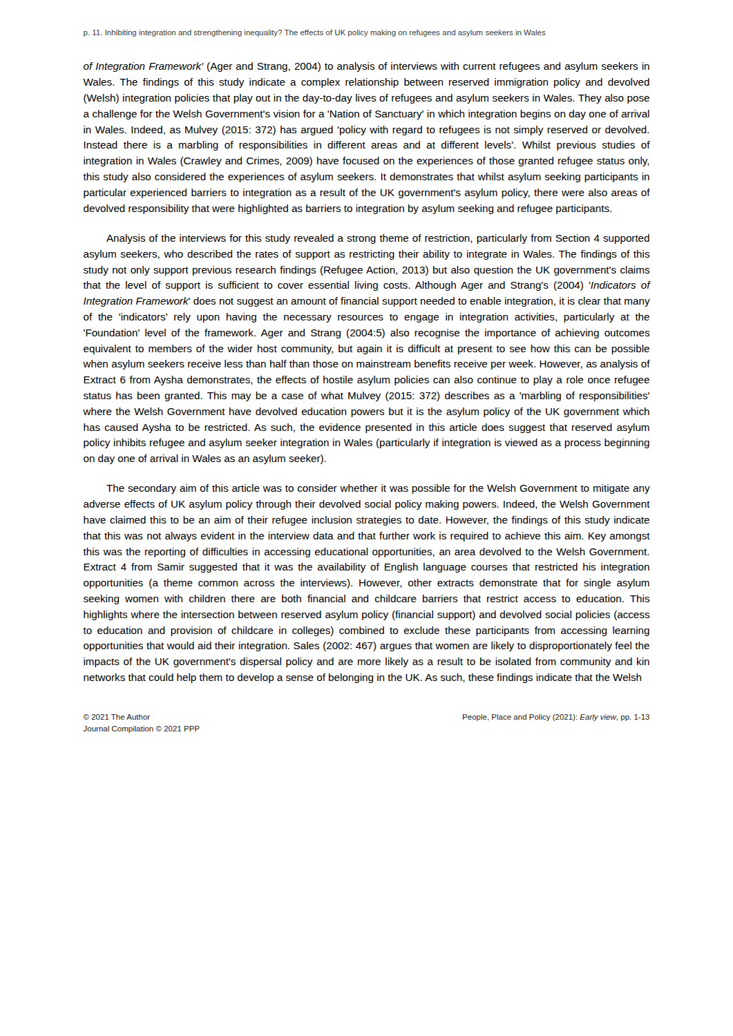p. 11. Inhibiting integration and strengthening inequality? The effects of UK policy making on refugees and asylum seekers in Wales
of Integration Framework' (Ager and Strang, 2004) to analysis of interviews with current refugees and asylum seekers in Wales. The findings of this study indicate a complex relationship between reserved immigration policy and devolved (Welsh) integration policies that play out in the day-to-day lives of refugees and asylum seekers in Wales. They also pose a challenge for the Welsh Government's vision for a 'Nation of Sanctuary' in which integration begins on day one of arrival in Wales. Indeed, as Mulvey (2015: 372) has argued 'policy with regard to refugees is not simply reserved or devolved. Instead there is a marbling of responsibilities in different areas and at different levels'. Whilst previous studies of integration in Wales (Crawley and Crimes, 2009) have focused on the experiences of those granted refugee status only, this study also considered the experiences of asylum seekers. It demonstrates that whilst asylum seeking participants in particular experienced barriers to integration as a result of the UK government's asylum policy, there were also areas of devolved responsibility that were highlighted as barriers to integration by asylum seeking and refugee participants.
Analysis of the interviews for this study revealed a strong theme of restriction, particularly from Section 4 supported asylum seekers, who described the rates of support as restricting their ability to integrate in Wales. The findings of this study not only support previous research findings (Refugee Action, 2013) but also question the UK government's claims that the level of support is sufficient to cover essential living costs. Although Ager and Strang's (2004) 'Indicators of Integration Framework' does not suggest an amount of financial support needed to enable integration, it is clear that many of the 'indicators' rely upon having the necessary resources to engage in integration activities, particularly at the 'Foundation' level of the framework. Ager and Strang (2004:5) also recognise the importance of achieving outcomes equivalent to members of the wider host community, but again it is difficult at present to see how this can be possible when asylum seekers receive less than half than those on mainstream benefits receive per week. However, as analysis of Extract 6 from Aysha demonstrates, the effects of hostile asylum policies can also continue to play a role once refugee status has been granted. This may be a case of what Mulvey (2015: 372) describes as a 'marbling of responsibilities' where the Welsh Government have devolved education powers but it is the asylum policy of the UK government which has caused Aysha to be restricted. As such, the evidence presented in this article does suggest that reserved asylum policy inhibits refugee and asylum seeker integration in Wales (particularly if integration is viewed as a process beginning on day one of arrival in Wales as an asylum seeker).
The secondary aim of this article was to consider whether it was possible for the Welsh Government to mitigate any adverse effects of UK asylum policy through their devolved social policy making powers. Indeed, the Welsh Government have claimed this to be an aim of their refugee inclusion strategies to date. However, the findings of this study indicate that this was not always evident in the interview data and that further work is required to achieve this aim. Key amongst this was the reporting of difficulties in accessing educational opportunities, an area devolved to the Welsh Government. Extract 4 from Samir suggested that it was the availability of English language courses that restricted his integration opportunities (a theme common across the interviews). However, other extracts demonstrate that for single asylum seeking women with children there are both financial and childcare barriers that restrict access to education. This highlights where the intersection between reserved asylum policy (financial support) and devolved social policies (access to education and provision of childcare in colleges) combined to exclude these participants from accessing learning opportunities that would aid their integration. Sales (2002: 467) argues that women are likely to disproportionately feel the impacts of the UK government's dispersal policy and are more likely as a result to be isolated from community and kin networks that could help them to develop a sense of belonging in the UK. As such, these findings indicate that the Welsh
© 2021 The Author
Journal Compilation © 2021 PPP
People, Place and Policy (2021): Early view, pp. 1-13